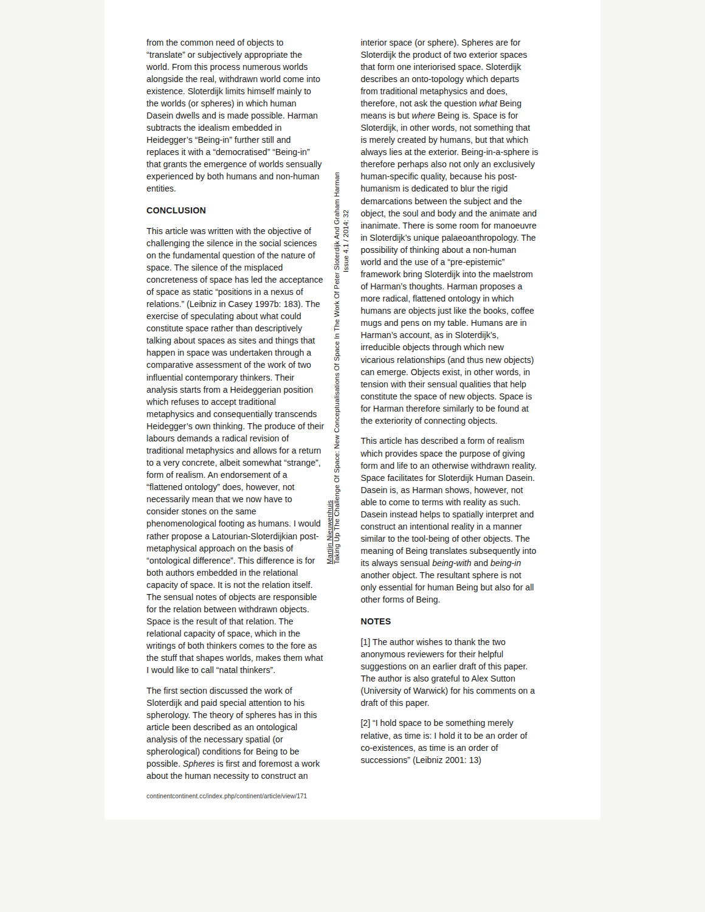from the common need of objects to “translate” or subjectively appropriate the world. From this process numerous worlds alongside the real, withdrawn world come into existence. Sloterdijk limits himself mainly to the worlds (or spheres) in which human Dasein dwells and is made possible. Harman subtracts the idealism embedded in Heidegger’s “Being-in” further still and replaces it with a “democratised” “Being-in” that grants the emergence of worlds sensually experienced by both humans and non-human entities.
Conclusion
This article was written with the objective of challenging the silence in the social sciences on the fundamental question of the nature of space. The silence of the misplaced concreteness of space has led the acceptance of space as static “positions in a nexus of relations.” (Leibniz in Casey 1997b: 183). The exercise of speculating about what could constitute space rather than descriptively talking about spaces as sites and things that happen in space was undertaken through a comparative assessment of the work of two influential contemporary thinkers. Their analysis starts from a Heideggerian position which refuses to accept traditional metaphysics and consequentially transcends Heidegger’s own thinking. The produce of their labours demands a radical revision of traditional metaphysics and allows for a return to a very concrete, albeit somewhat “strange”, form of realism. An endorsement of a “flattened ontology” does, however, not necessarily mean that we now have to consider stones on the same phenomenological footing as humans. I would rather propose a Latourian-Sloterdijkian post-metaphysical approach on the basis of “ontological difference”. This difference is for both authors embedded in the relational capacity of space. It is not the relation itself. The sensual notes of objects are responsible for the relation between withdrawn objects. Space is the result of that relation. The relational capacity of space, which in the writings of both thinkers comes to the fore as the stuff that shapes worlds, makes them what I would like to call “natal thinkers”.
The first section discussed the work of Sloterdijk and paid special attention to his spherology. The theory of spheres has in this article been described as an ontological analysis of the necessary spatial (or spherological) conditions for Being to be possible. Spheres is first and foremost a work about the human necessity to construct an
Issue 4.1 / 2014: 32
Martijn Nieuwenhuis
Taking Up The Challenge Of Space: New Conceptualisations Of Space In The Work Of Peter Sloterdijk And Graham Harman
interior space (or sphere). Spheres are for Sloterdijk the product of two exterior spaces that form one interiorised space. Sloterdijk describes an onto-topology which departs from traditional metaphysics and does, therefore, not ask the question what Being means is but where Being is. Space is for Sloterdijk, in other words, not something that is merely created by humans, but that which always lies at the exterior. Being-in-a-sphere is therefore perhaps also not only an exclusively human-specific quality, because his post-humanism is dedicated to blur the rigid demarcations between the subject and the object, the soul and body and the animate and inanimate. There is some room for manoeuvre in Sloterdijk’s unique palaeoanthropology. The possibility of thinking about a non-human world and the use of a “pre-epistemic” framework bring Sloterdijk into the maelstrom of Harman’s thoughts. Harman proposes a more radical, flattened ontology in which humans are objects just like the books, coffee mugs and pens on my table. Humans are in Harman’s account, as in Sloterdijk’s, irreducible objects through which new vicarious relationships (and thus new objects) can emerge. Objects exist, in other words, in tension with their sensual qualities that help constitute the space of new objects. Space is for Harman therefore similarly to be found at the exteriority of connecting objects.
This article has described a form of realism which provides space the purpose of giving form and life to an otherwise withdrawn reality. Space facilitates for Sloterdijk Human Dasein. Dasein is, as Harman shows, however, not able to come to terms with reality as such. Dasein instead helps to spatially interpret and construct an intentional reality in a manner similar to the tool-being of other objects. The meaning of Being translates subsequently into its always sensual being-with and being-in another object. The resultant sphere is not only essential for human Being but also for all other forms of Being.
Notes
[1] The author wishes to thank the two anonymous reviewers for their helpful suggestions on an earlier draft of this paper. The author is also grateful to Alex Sutton (University of Warwick) for his comments on a draft of this paper.
[2] “I hold space to be something merely relative, as time is: I hold it to be an order of co-existences, as time is an order of successions” (Leibniz 2001: 13)
continentcontinent.cc/index.php/continent/article/view/171